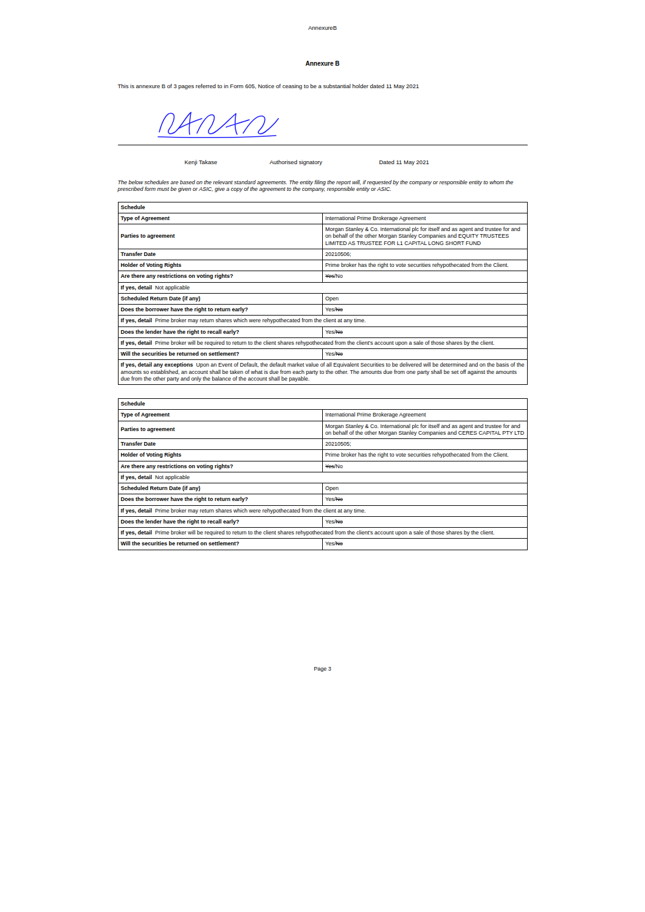AnnexureB
Annexure B
This is annexure B of 3 pages referred to in Form 605, Notice of ceasing to be a substantial holder dated 11 May 2021
Kenji Takase Authorised signatory Dated 11 May 2021
The below schedules are based on the relevant standard agreements. The entity filing the report will, if requested by the company or responsible entity to whom the prescribed form must be given or ASIC, give a copy of the agreement to the company, responsible entity or ASIC.
| Schedule |
| --- |
| Type of Agreement | International Prime Brokerage Agreement |
| Parties to agreement | Morgan Stanley & Co. International plc for itself and as agent and trustee for and on behalf of the other Morgan Stanley Companies and EQUITY TRUSTEES LIMITED AS TRUSTEE FOR L1 CAPITAL LONG SHORT FUND |
| Transfer Date | 20210506; |
| Holder of Voting Rights | Prime broker has the right to vote securities rehypothecated from the Client. |
| Are there any restrictions on voting rights? | Yes /No |
| If yes, detail Not applicable |
| Scheduled Return Date (if any) | Open |
| Does the borrower have the right to return early? | Yes/ No |
| If yes, detail Prime broker may return shares which were rehypothecated from the client at any time. |
| Does the lender have the right to recall early? | Yes/ No |
| If yes, detail Prime broker will be required to return to the client shares rehypothecated from the client's account upon a sale of those shares by the client. |
| Will the securities be returned on settlement? | Yes/ No |
| If yes, detail any exceptions Upon an Event of Default, the default market value of all Equivalent Securities to be delivered will be determined and on the basis of the amounts so established, an account shall be taken of what is due from each party to the other. The amounts due from one party shall be set off against the amounts due from the other party and only the balance of the account shall be payable. |
| Schedule |
| --- |
| Type of Agreement | International Prime Brokerage Agreement |
| Parties to agreement | Morgan Stanley & Co. International plc for itself and as agent and trustee for and on behalf of the other Morgan Stanley Companies and CERES CAPITAL PTY LTD |
| Transfer Date | 20210505; |
| Holder of Voting Rights | Prime broker has the right to vote securities rehypothecated from the Client. |
| Are there any restrictions on voting rights? | Yes /No |
| If yes, detail Not applicable |
| Scheduled Return Date (if any) | Open |
| Does the borrower have the right to return early? | Yes/ No |
| If yes, detail Prime broker may return shares which were rehypothecated from the client at any time. |
| Does the lender have the right to recall early? | Yes/ No |
| If yes, detail Prime broker will be required to return to the client shares rehypothecated from the client's account upon a sale of those shares by the client. |
| Will the securities be returned on settlement? | Yes/ No |
Page 3